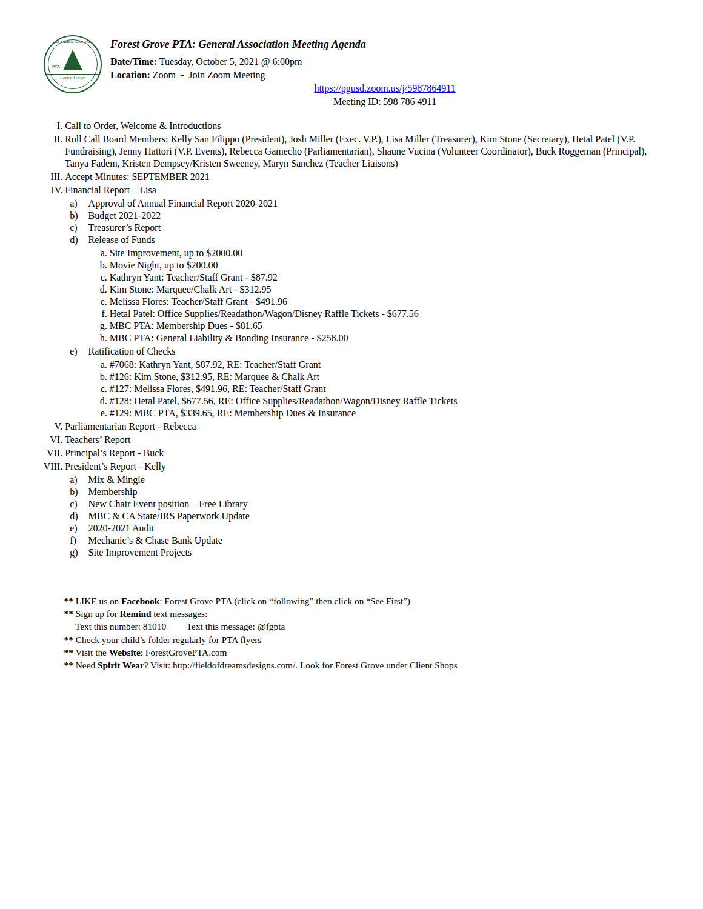EVERY CHILD. ONE VOICE.
PTA
Forest Grove
Forest Grove PTA: General Association Meeting Agenda
Date/Time: Tuesday, October 5, 2021 @ 6:00pm
Location: Zoom - Join Zoom Meeting
https://pgusd.zoom.us/j/5987864911
Meeting ID: 598 786 4911
Call to Order, Welcome & Introductions
Roll Call Board Members: Kelly San Filippo (President), Josh Miller (Exec. V.P.), Lisa Miller (Treasurer), Kim Stone (Secretary), Hetal Patel (V.P. Fundraising), Jenny Hattori (V.P. Events), Rebecca Gamecho (Parliamentarian), Shaune Vucina (Volunteer Coordinator), Buck Roggeman (Principal), Tanya Fadem, Kristen Dempsey/Kristen Sweeney, Maryn Sanchez (Teacher Liaisons)
Accept Minutes: SEPTEMBER 2021
Financial Report – Lisa
Approval of Annual Financial Report 2020-2021
Budget 2021-2022
Treasurer’s Report
Release of Funds
Site Improvement, up to $2000.00
Movie Night, up to $200.00
Kathryn Yant: Teacher/Staff Grant - $87.92
Kim Stone: Marquee/Chalk Art - $312.95
Melissa Flores: Teacher/Staff Grant - $491.96
Hetal Patel: Office Supplies/Readathon/Wagon/Disney Raffle Tickets - $677.56
MBC PTA: Membership Dues - $81.65
MBC PTA: General Liability & Bonding Insurance - $258.00
Ratification of Checks
#7068: Kathryn Yant, $87.92, RE: Teacher/Staff Grant
#126: Kim Stone, $312.95, RE: Marquee & Chalk Art
#127: Melissa Flores, $491.96, RE: Teacher/Staff Grant
#128: Hetal Patel, $677.56, RE: Office Supplies/Readathon/Wagon/Disney Raffle Tickets
#129: MBC PTA, $339.65, RE: Membership Dues & Insurance
Parliamentarian Report - Rebecca
Teachers’ Report
Principal’s Report - Buck
President’s Report - Kelly
Mix & Mingle
Membership
New Chair Event position – Free Library
MBC & CA State/IRS Paperwork Update
2020-2021 Audit
Mechanic’s & Chase Bank Update
Site Improvement Projects
** LIKE us on Facebook: Forest Grove PTA (click on “following” then click on “See First”)
** Sign up for Remind text messages:
Text this number: 81010 Text this message: @fgpta
** Check your child’s folder regularly for PTA flyers
** Visit the Website: ForestGrovePTA.com
** Need Spirit Wear? Visit: http://fieldofdreamsdesigns.com/. Look for Forest Grove under Client Shops